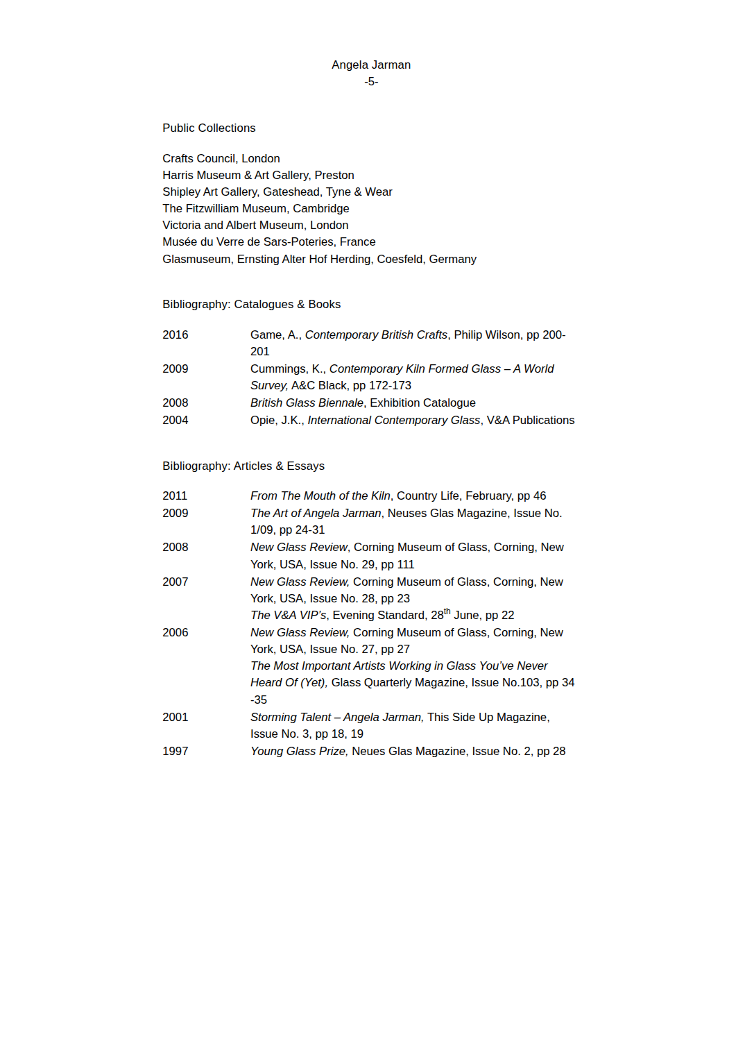Angela Jarman
-5-
Public Collections
Crafts Council, London
Harris Museum & Art Gallery, Preston
Shipley Art Gallery, Gateshead, Tyne & Wear
The Fitzwilliam Museum, Cambridge
Victoria and Albert Museum, London
Musée du Verre de Sars-Poteries, France
Glasmuseum, Ernsting Alter Hof Herding, Coesfeld, Germany
Bibliography: Catalogues & Books
2016
Game, A., Contemporary British Crafts, Philip Wilson, pp 200-201
2009
Cummings, K., Contemporary Kiln Formed Glass – A World Survey, A&C Black, pp 172-173
2008
British Glass Biennale, Exhibition Catalogue
2004
Opie, J.K., International Contemporary Glass, V&A Publications
Bibliography: Articles & Essays
2011
From The Mouth of the Kiln, Country Life, February, pp 46
2009
The Art of Angela Jarman, Neuses Glas Magazine, Issue No. 1/09, pp 24-31
2008
New Glass Review, Corning Museum of Glass, Corning, New York, USA, Issue No. 29, pp 111
2007
New Glass Review, Corning Museum of Glass, Corning, New York, USA, Issue No. 28, pp 23 The V&A VIP’s, Evening Standard, 28th June, pp 22
2006
New Glass Review, Corning Museum of Glass, Corning, New York, USA, Issue No. 27, pp 27 The Most Important Artists Working in Glass You’ve Never Heard Of (Yet), Glass Quarterly Magazine, Issue No.103, pp 34 -35
2001
Storming Talent – Angela Jarman, This Side Up Magazine, Issue No. 3, pp 18, 19
1997
Young Glass Prize, Neues Glas Magazine, Issue No. 2, pp 28